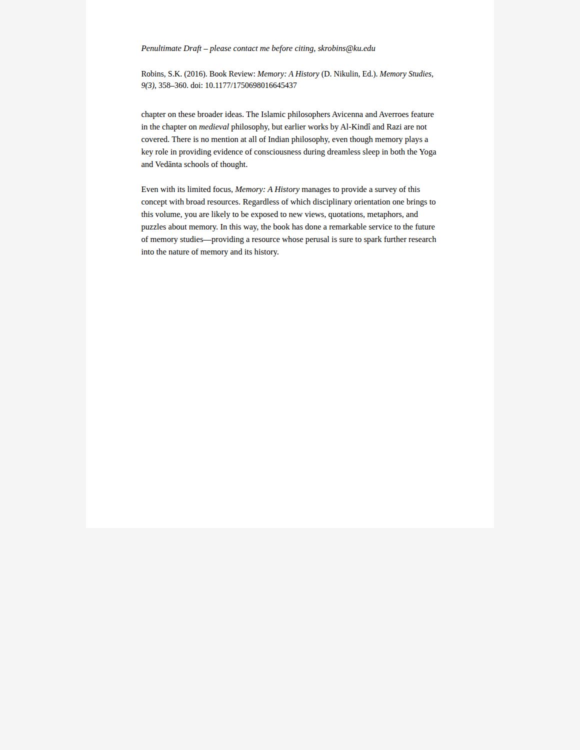Penultimate Draft – please contact me before citing, skrobins@ku.edu
Robins, S.K. (2016). Book Review: Memory: A History (D. Nikulin, Ed.). Memory Studies, 9(3), 358–360. doi: 10.1177/1750698016645437
chapter on these broader ideas. The Islamic philosophers Avicenna and Averroes feature in the chapter on medieval philosophy, but earlier works by Al-Kindî and Razi are not covered. There is no mention at all of Indian philosophy, even though memory plays a key role in providing evidence of consciousness during dreamless sleep in both the Yoga and Vedānta schools of thought.
Even with its limited focus, Memory: A History manages to provide a survey of this concept with broad resources. Regardless of which disciplinary orientation one brings to this volume, you are likely to be exposed to new views, quotations, metaphors, and puzzles about memory. In this way, the book has done a remarkable service to the future of memory studies—providing a resource whose perusal is sure to spark further research into the nature of memory and its history.